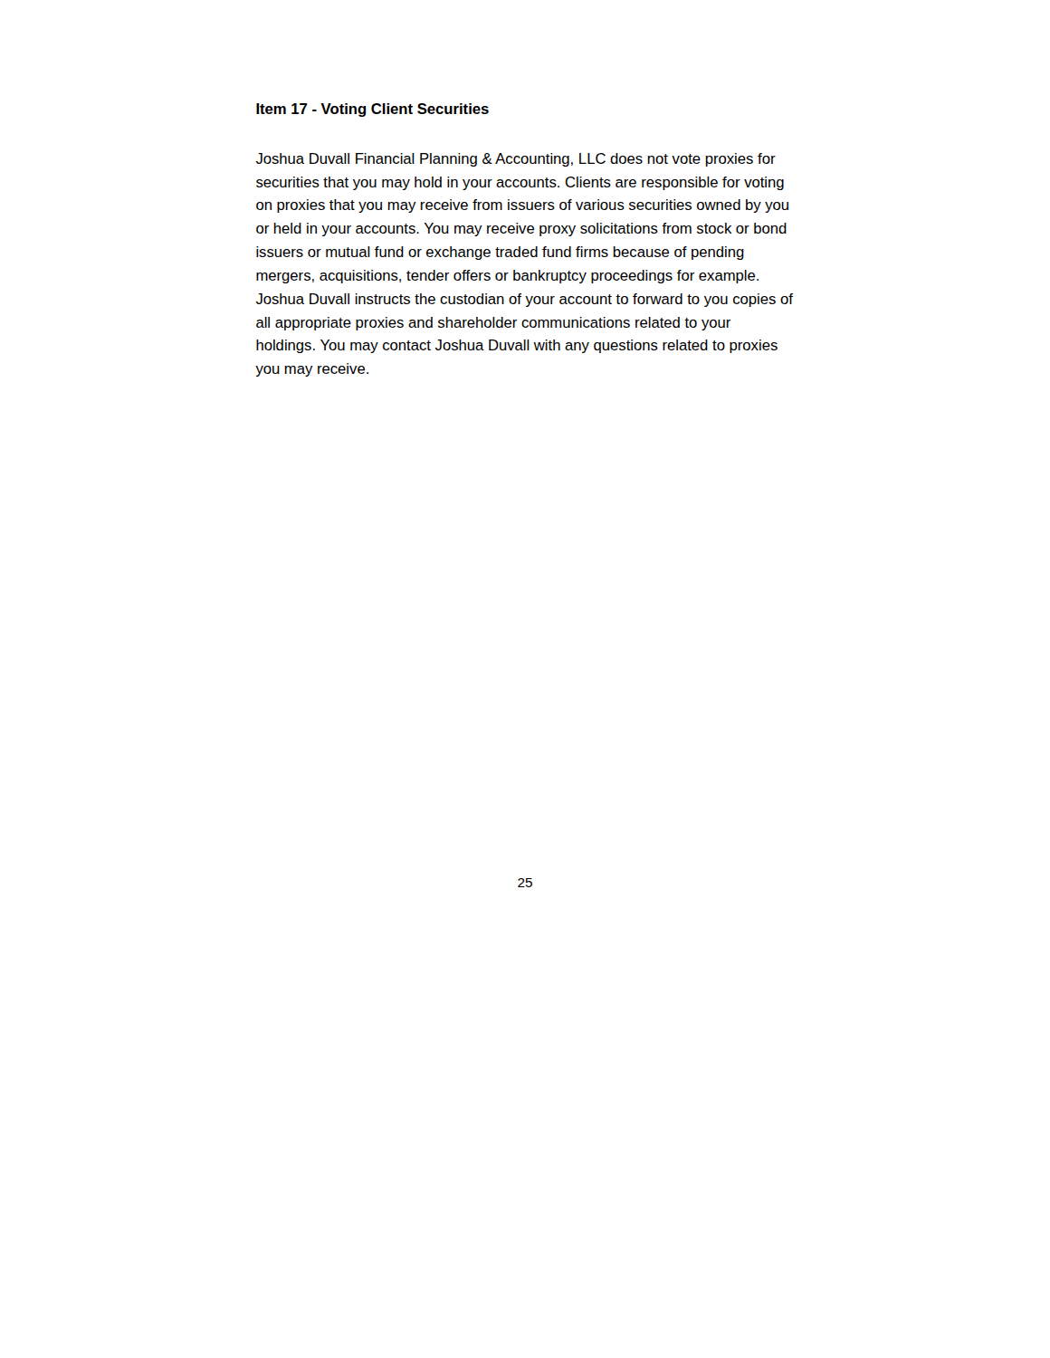Item 17 - Voting Client Securities
Joshua Duvall Financial Planning & Accounting, LLC does not vote proxies for securities that you may hold in your accounts. Clients are responsible for voting on proxies that you may receive from issuers of various securities owned by you or held in your accounts. You may receive proxy solicitations from stock or bond issuers or mutual fund or exchange traded fund firms because of pending mergers, acquisitions, tender offers or bankruptcy proceedings for example. Joshua Duvall instructs the custodian of your account to forward to you copies of all appropriate proxies and shareholder communications related to your holdings. You may contact Joshua Duvall with any questions related to proxies you may receive.
25